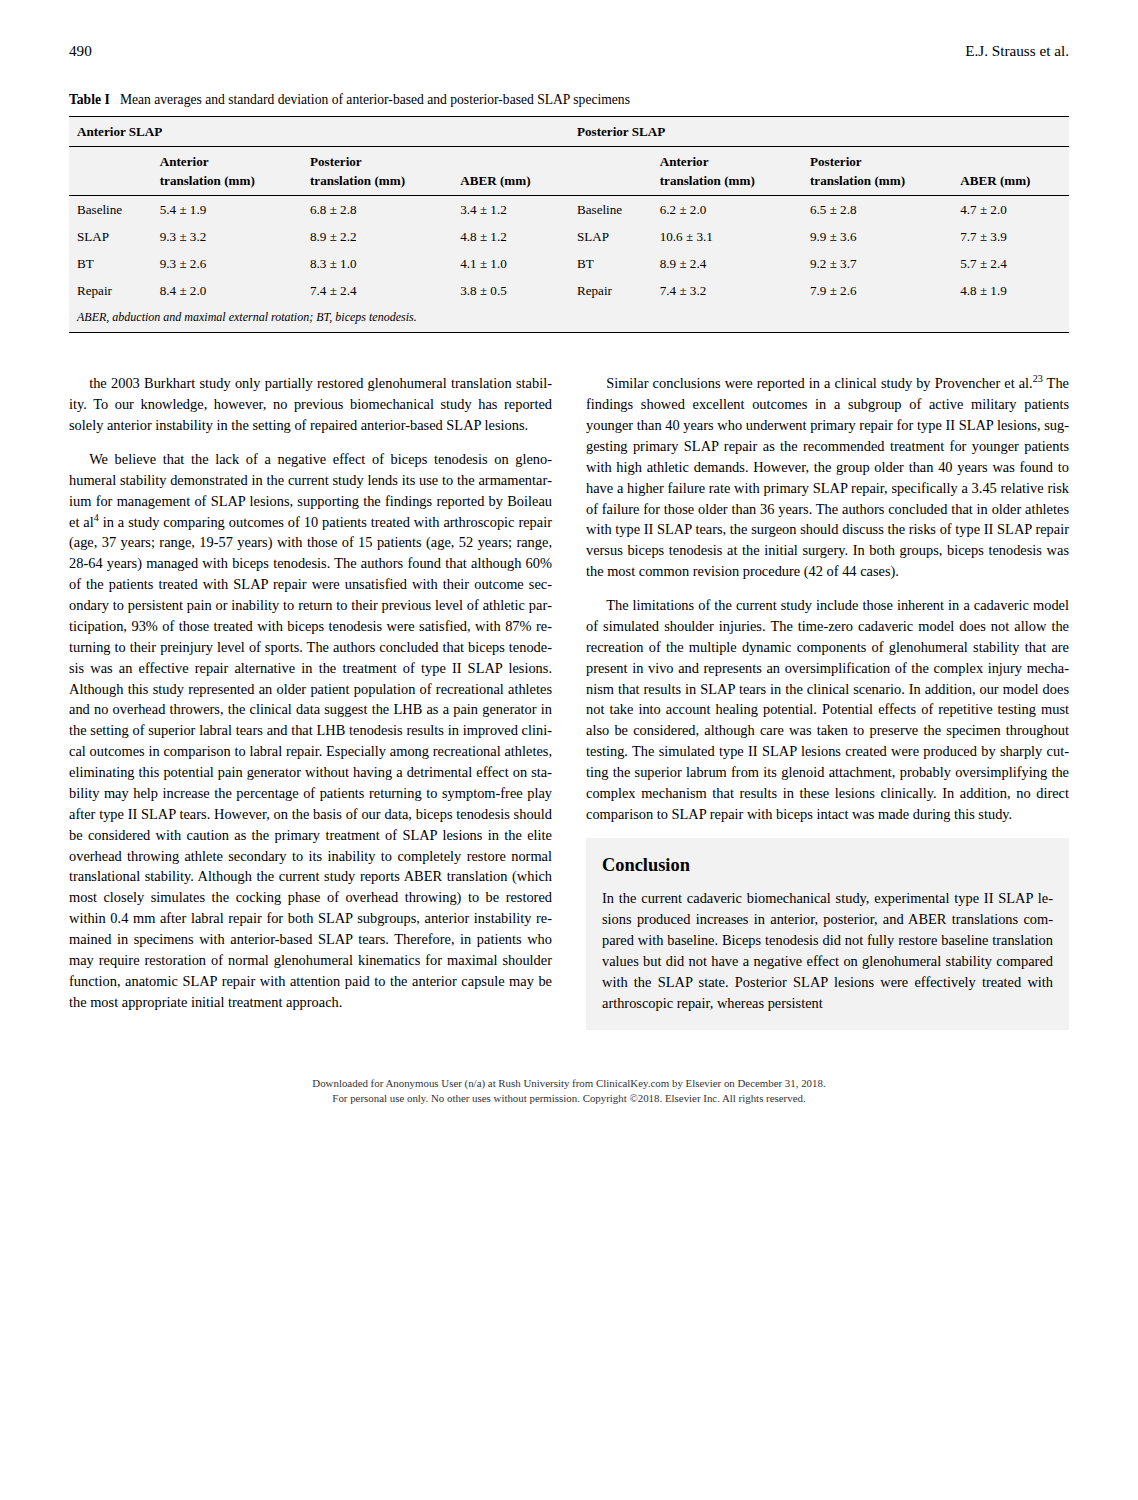490 E.J. Strauss et al.
Table I Mean averages and standard deviation of anterior-based and posterior-based SLAP specimens
| Anterior SLAP | Posterior SLAP |
| --- | --- |
| | Anterior translation (mm) | Posterior translation (mm) | ABER (mm) | | Anterior translation (mm) | Posterior translation (mm) | ABER (mm) |
| Baseline | 5.4 ± 1.9 | 6.8 ± 2.8 | 3.4 ± 1.2 | Baseline | 6.2 ± 2.0 | 6.5 ± 2.8 | 4.7 ± 2.0 |
| SLAP | 9.3 ± 3.2 | 8.9 ± 2.2 | 4.8 ± 1.2 | SLAP | 10.6 ± 3.1 | 9.9 ± 3.6 | 7.7 ± 3.9 |
| BT | 9.3 ± 2.6 | 8.3 ± 1.0 | 4.1 ± 1.0 | BT | 8.9 ± 2.4 | 9.2 ± 3.7 | 5.7 ± 2.4 |
| Repair | 8.4 ± 2.0 | 7.4 ± 2.4 | 3.8 ± 0.5 | Repair | 7.4 ± 3.2 | 7.9 ± 2.6 | 4.8 ± 1.9 |
| ABER , abduction and maximal external rotation; BT , biceps tenodesis. |
the 2003 Burkhart study only partially restored glenohumeral translation stability. To our knowledge, however, no previous biomechanical study has reported solely anterior instability in the setting of repaired anterior-based SLAP lesions.
We believe that the lack of a negative effect of biceps tenodesis on glenohumeral stability demonstrated in the current study lends its use to the armamentarium for management of SLAP lesions, supporting the findings reported by Boileau et al4 in a study comparing outcomes of 10 patients treated with arthroscopic repair (age, 37 years; range, 19-57 years) with those of 15 patients (age, 52 years; range, 28-64 years) managed with biceps tenodesis. The authors found that although 60% of the patients treated with SLAP repair were unsatisfied with their outcome secondary to persistent pain or inability to return to their previous level of athletic participation, 93% of those treated with biceps tenodesis were satisfied, with 87% returning to their preinjury level of sports. The authors concluded that biceps tenodesis was an effective repair alternative in the treatment of type II SLAP lesions. Although this study represented an older patient population of recreational athletes and no overhead throwers, the clinical data suggest the LHB as a pain generator in the setting of superior labral tears and that LHB tenodesis results in improved clinical outcomes in comparison to labral repair. Especially among recreational athletes, eliminating this potential pain generator without having a detrimental effect on stability may help increase the percentage of patients returning to symptom-free play after type II SLAP tears. However, on the basis of our data, biceps tenodesis should be considered with caution as the primary treatment of SLAP lesions in the elite overhead throwing athlete secondary to its inability to completely restore normal translational stability. Although the current study reports ABER translation (which most closely simulates the cocking phase of overhead throwing) to be restored within 0.4 mm after labral repair for both SLAP subgroups, anterior instability remained in specimens with anterior-based SLAP tears. Therefore, in patients who may require restoration of normal glenohumeral kinematics for maximal shoulder function, anatomic SLAP repair with attention paid to the anterior capsule may be the most appropriate initial treatment approach.
Similar conclusions were reported in a clinical study by Provencher et al.23 The findings showed excellent outcomes in a subgroup of active military patients younger than 40 years who underwent primary repair for type II SLAP lesions, suggesting primary SLAP repair as the recommended treatment for younger patients with high athletic demands. However, the group older than 40 years was found to have a higher failure rate with primary SLAP repair, specifically a 3.45 relative risk of failure for those older than 36 years. The authors concluded that in older athletes with type II SLAP tears, the surgeon should discuss the risks of type II SLAP repair versus biceps tenodesis at the initial surgery. In both groups, biceps tenodesis was the most common revision procedure (42 of 44 cases).
The limitations of the current study include those inherent in a cadaveric model of simulated shoulder injuries. The time-zero cadaveric model does not allow the recreation of the multiple dynamic components of glenohumeral stability that are present in vivo and represents an oversimplification of the complex injury mechanism that results in SLAP tears in the clinical scenario. In addition, our model does not take into account healing potential. Potential effects of repetitive testing must also be considered, although care was taken to preserve the specimen throughout testing. The simulated type II SLAP lesions created were produced by sharply cutting the superior labrum from its glenoid attachment, probably oversimplifying the complex mechanism that results in these lesions clinically. In addition, no direct comparison to SLAP repair with biceps intact was made during this study.
Conclusion
In the current cadaveric biomechanical study, experimental type II SLAP lesions produced increases in anterior, posterior, and ABER translations compared with baseline. Biceps tenodesis did not fully restore baseline translation values but did not have a negative effect on glenohumeral stability compared with the SLAP state. Posterior SLAP lesions were effectively treated with arthroscopic repair, whereas persistent
Downloaded for Anonymous User (n/a) at Rush University from ClinicalKey.com by Elsevier on December 31, 2018.
For personal use only. No other uses without permission. Copyright ©2018. Elsevier Inc. All rights reserved.